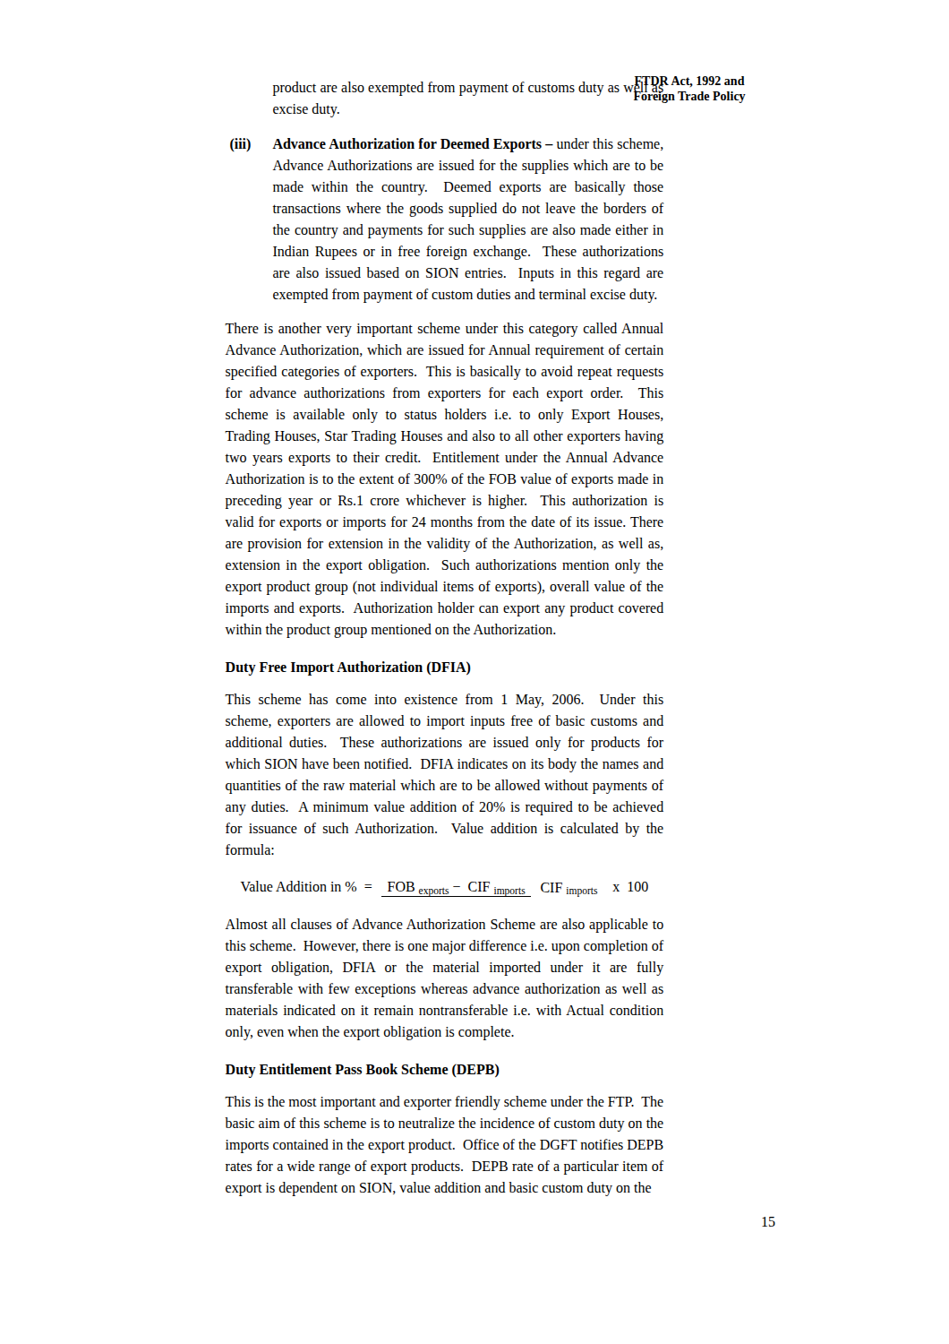FTDR Act, 1992 and
Foreign Trade Policy
product are also exempted from payment of customs duty as well as excise duty.
(iii)
Advance Authorization for Deemed Exports – under this scheme, Advance Authorizations are issued for the supplies which are to be made within the country. Deemed exports are basically those transactions where the goods supplied do not leave the borders of the country and payments for such supplies are also made either in Indian Rupees or in free foreign exchange. These authorizations are also issued based on SION entries. Inputs in this regard are exempted from payment of custom duties and terminal excise duty.
There is another very important scheme under this category called Annual Advance Authorization, which are issued for Annual requirement of certain specified categories of exporters. This is basically to avoid repeat requests for advance authorizations from exporters for each export order. This scheme is available only to status holders i.e. to only Export Houses, Trading Houses, Star Trading Houses and also to all other exporters having two years exports to their credit. Entitlement under the Annual Advance Authorization is to the extent of 300% of the FOB value of exports made in preceding year or Rs.1 crore whichever is higher. This authorization is valid for exports or imports for 24 months from the date of its issue. There are provision for extension in the validity of the Authorization, as well as, extension in the export obligation. Such authorizations mention only the export product group (not individual items of exports), overall value of the imports and exports. Authorization holder can export any product covered within the product group mentioned on the Authorization.
Duty Free Import Authorization (DFIA)
This scheme has come into existence from 1 May, 2006. Under this scheme, exporters are allowed to import inputs free of basic customs and additional duties. These authorizations are issued only for products for which SION have been notified. DFIA indicates on its body the names and quantities of the raw material which are to be allowed without payments of any duties. A minimum value addition of 20% is required to be achieved for issuance of such Authorization. Value addition is calculated by the formula:
Value Addition in % = FOB exports − CIF imports CIF imports x 100
Almost all clauses of Advance Authorization Scheme are also applicable to this scheme. However, there is one major difference i.e. upon completion of export obligation, DFIA or the material imported under it are fully transferable with few exceptions whereas advance authorization as well as materials indicated on it remain nontransferable i.e. with Actual condition only, even when the export obligation is complete.
Duty Entitlement Pass Book Scheme (DEPB)
This is the most important and exporter friendly scheme under the FTP. The basic aim of this scheme is to neutralize the incidence of custom duty on the imports contained in the export product. Office of the DGFT notifies DEPB rates for a wide range of export products. DEPB rate of a particular item of export is dependent on SION, value addition and basic custom duty on the
15